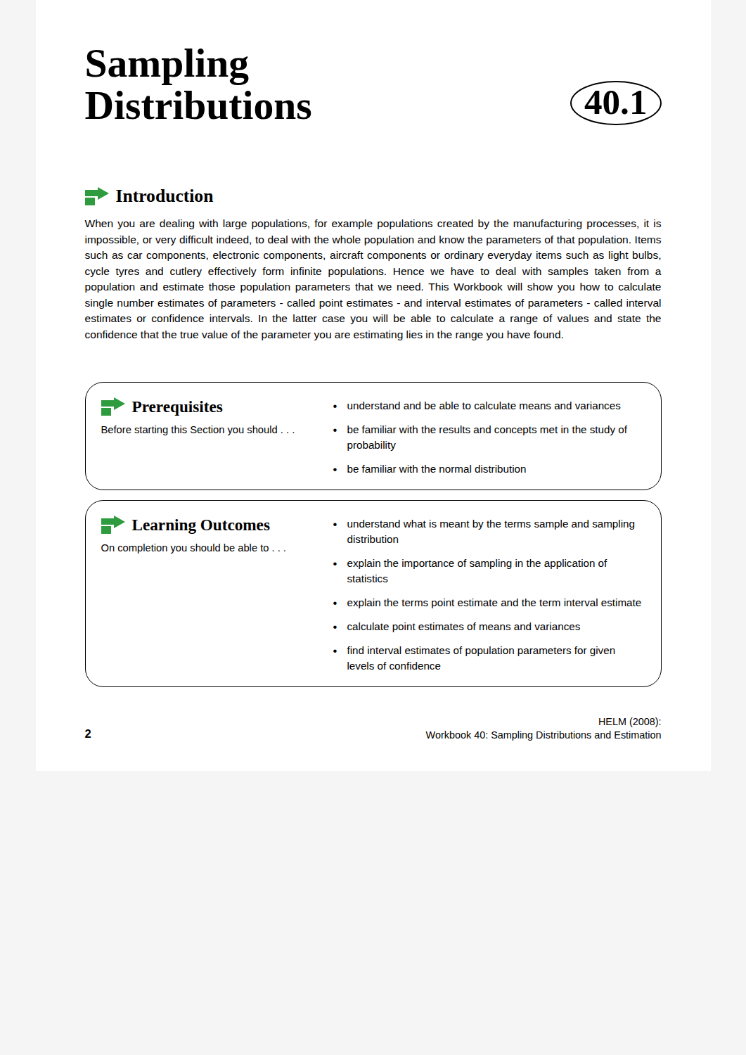Sampling
Distributions
40.1
Introduction
When you are dealing with large populations, for example populations created by the manufacturing processes, it is impossible, or very difficult indeed, to deal with the whole population and know the parameters of that population. Items such as car components, electronic components, aircraft components or ordinary everyday items such as light bulbs, cycle tyres and cutlery effectively form infinite populations. Hence we have to deal with samples taken from a population and estimate those population parameters that we need. This Workbook will show you how to calculate single number estimates of parameters - called point estimates - and interval estimates of parameters - called interval estimates or confidence intervals. In the latter case you will be able to calculate a range of values and state the confidence that the true value of the parameter you are estimating lies in the range you have found.
Prerequisites
Before starting this Section you should . . .
understand and be able to calculate means and variances
be familiar with the results and concepts met in the study of probability
be familiar with the normal distribution
Learning Outcomes
On completion you should be able to . . .
understand what is meant by the terms sample and sampling distribution
explain the importance of sampling in the application of statistics
explain the terms point estimate and the term interval estimate
calculate point estimates of means and variances
find interval estimates of population parameters for given levels of confidence
2
HELM (2008):
Workbook 40: Sampling Distributions and Estimation